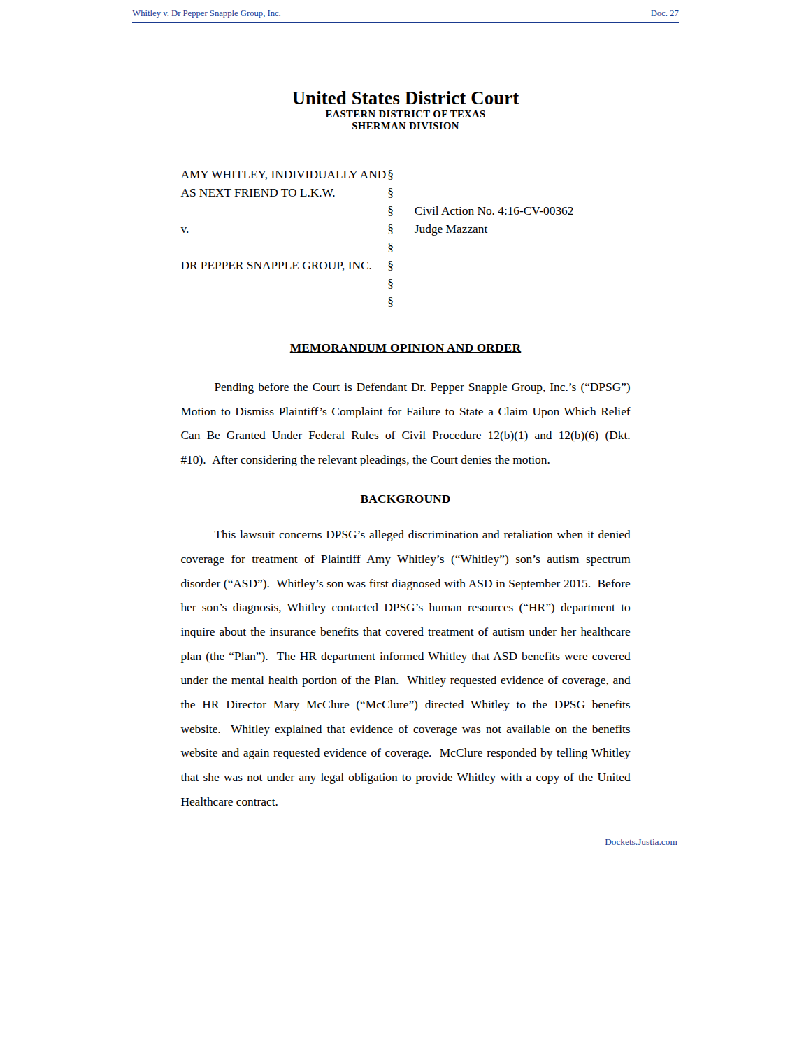Whitley v. Dr Pepper Snapple Group, Inc. Doc. 27
United States District Court
EASTERN DISTRICT OF TEXAS
SHERMAN DIVISION
| AMY WHITLEY, INDIVIDUALLY AND | § | |
| AS NEXT FRIEND TO L.K.W. | § | |
| | § | Civil Action No. 4:16-CV-00362 |
| v. | § | Judge Mazzant |
| | § | |
| DR PEPPER SNAPPLE GROUP, INC. | § | |
| | § | |
| | § | |
MEMORANDUM OPINION AND ORDER
Pending before the Court is Defendant Dr. Pepper Snapple Group, Inc.’s (“DPSG”) Motion to Dismiss Plaintiff’s Complaint for Failure to State a Claim Upon Which Relief Can Be Granted Under Federal Rules of Civil Procedure 12(b)(1) and 12(b)(6) (Dkt. #10). After considering the relevant pleadings, the Court denies the motion.
BACKGROUND
This lawsuit concerns DPSG’s alleged discrimination and retaliation when it denied coverage for treatment of Plaintiff Amy Whitley’s (“Whitley”) son’s autism spectrum disorder (“ASD”). Whitley’s son was first diagnosed with ASD in September 2015. Before her son’s diagnosis, Whitley contacted DPSG’s human resources (“HR”) department to inquire about the insurance benefits that covered treatment of autism under her healthcare plan (the “Plan”). The HR department informed Whitley that ASD benefits were covered under the mental health portion of the Plan. Whitley requested evidence of coverage, and the HR Director Mary McClure (“McClure”) directed Whitley to the DPSG benefits website. Whitley explained that evidence of coverage was not available on the benefits website and again requested evidence of coverage. McClure responded by telling Whitley that she was not under any legal obligation to provide Whitley with a copy of the United Healthcare contract.
Dockets. Justia. com